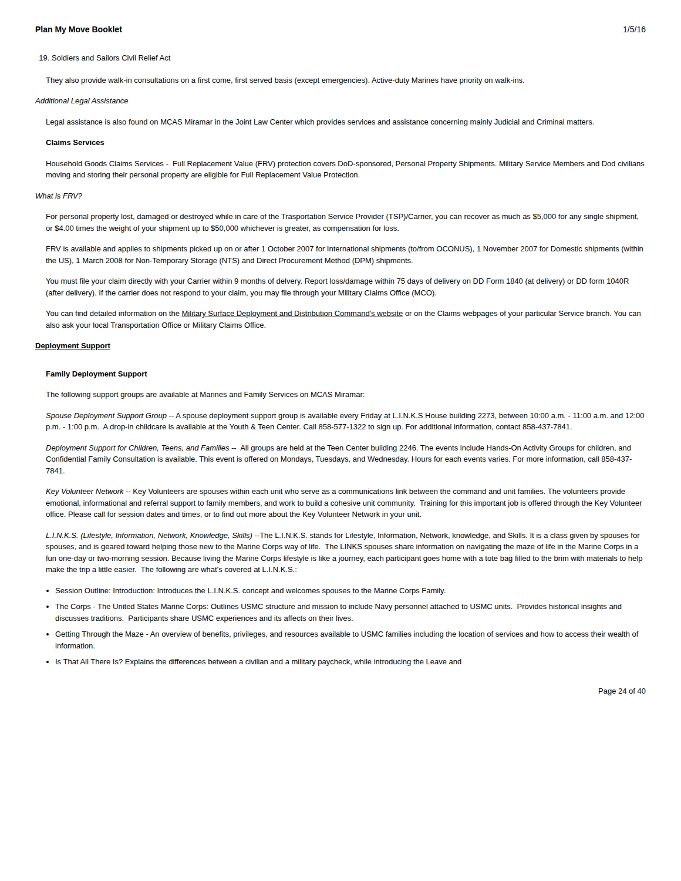Plan My Move Booklet 1/5/16
Soldiers and Sailors Civil Relief Act
They also provide walk-in consultations on a first come, first served basis (except emergencies). Active-duty Marines have priority on walk-ins.
Additional Legal Assistance
Legal assistance is also found on MCAS Miramar in the Joint Law Center which provides services and assistance concerning mainly Judicial and Criminal matters.
Claims Services
Household Goods Claims Services - Full Replacement Value (FRV) protection covers DoD-sponsored, Personal Property Shipments. Military Service Members and Dod civilians moving and storing their personal property are eligible for Full Replacement Value Protection.
What is FRV?
For personal property lost, damaged or destroyed while in care of the Trasportation Service Provider (TSP)/Carrier, you can recover as much as $5,000 for any single shipment, or $4.00 times the weight of your shipment up to $50,000 whichever is greater, as compensation for loss.
FRV is available and applies to shipments picked up on or after 1 October 2007 for International shipments (to/from OCONUS), 1 November 2007 for Domestic shipments (within the US), 1 March 2008 for Non-Temporary Storage (NTS) and Direct Procurement Method (DPM) shipments.
You must file your claim directly with your Carrier within 9 months of delvery. Report loss/damage within 75 days of delivery on DD Form 1840 (at delivery) or DD form 1040R (after delivery). If the carrier does not respond to your claim, you may file through your Military Claims Office (MCO).
You can find detailed information on the Military Surface Deployment and Distribution Command's website or on the Claims webpages of your particular Service branch. You can also ask your local Transportation Office or Military Claims Office.
Deployment Support
Family Deployment Support
The following support groups are available at Marines and Family Services on MCAS Miramar:
Spouse Deployment Support Group -- A spouse deployment support group is available every Friday at L.I.N.K.S House building 2273, between 10:00 a.m. - 11:00 a.m. and 12:00 p.m. - 1:00 p.m. A drop-in childcare is available at the Youth & Teen Center. Call 858-577-1322 to sign up. For additional information, contact 858-437-7841.
Deployment Support for Children, Teens, and Families -- All groups are held at the Teen Center building 2246. The events include Hands-On Activity Groups for children, and Confidential Family Consultation is available. This event is offered on Mondays, Tuesdays, and Wednesday. Hours for each events varies. For more information, call 858-437-7841.
Key Volunteer Network -- Key Volunteers are spouses within each unit who serve as a communications link between the command and unit families. The volunteers provide emotional, informational and referral support to family members, and work to build a cohesive unit community. Training for this important job is offered through the Key Volunteer office. Please call for session dates and times, or to find out more about the Key Volunteer Network in your unit.
L.I.N.K.S. (Lifestyle, Information, Network, Knowledge, Skills) --The L.I.N.K.S. stands for Lifestyle, Information, Network, knowledge, and Skills. It is a class given by spouses for spouses, and is geared toward helping those new to the Marine Corps way of life. The LINKS spouses share information on navigating the maze of life in the Marine Corps in a fun one-day or two-morning session. Because living the Marine Corps lifestyle is like a journey, each participant goes home with a tote bag filled to the brim with materials to help make the trip a little easier. The following are what's covered at L.I.N.K.S.:
Session Outline: Introduction: Introduces the L.I.N.K.S. concept and welcomes spouses to the Marine Corps Family.
The Corps - The United States Marine Corps: Outlines USMC structure and mission to include Navy personnel attached to USMC units. Provides historical insights and discusses traditions. Participants share USMC experiences and its affects on their lives.
Getting Through the Maze - An overview of benefits, privileges, and resources available to USMC families including the location of services and how to access their wealth of information.
Is That All There Is? Explains the differences between a civilian and a military paycheck, while introducing the Leave and
Page 24 of 40